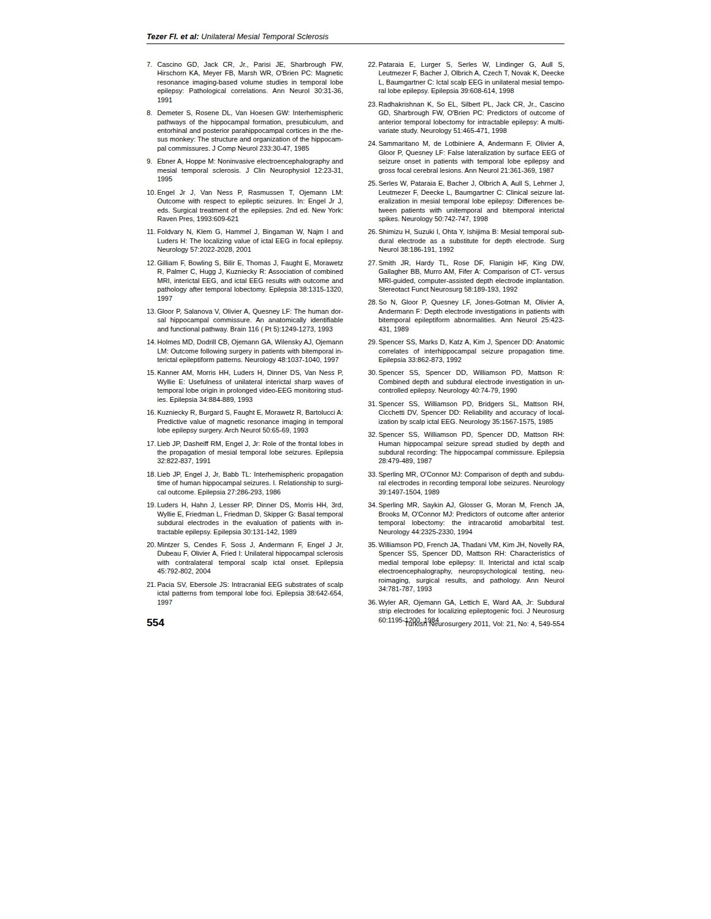Tezer FI. et al: Unilateral Mesial Temporal Sclerosis
Cascino GD, Jack CR, Jr., Parisi JE, Sharbrough FW, Hirschorn KA, Meyer FB, Marsh WR, O'Brien PC: Magnetic resonance imaging-based volume studies in temporal lobe epilepsy: Pathological correlations. Ann Neurol 30:31-36, 1991
Demeter S, Rosene DL, Van Hoesen GW: Interhemispheric pathways of the hippocampal formation, presubiculum, and entorhinal and posterior parahippocampal cortices in the rhesus monkey: The structure and organization of the hippocampal commissures. J Comp Neurol 233:30-47, 1985
Ebner A, Hoppe M: Noninvasive electroencephalography and mesial temporal sclerosis. J Clin Neurophysiol 12:23-31, 1995
Engel Jr J, Van Ness P, Rasmussen T, Ojemann LM: Outcome with respect to epileptic seizures. In: Engel Jr J, eds. Surgical treatment of the epilepsies. 2nd ed. New York: Raven Pres, 1993:609-621
Foldvary N, Klem G, Hammel J, Bingaman W, Najm I and Luders H: The localizing value of ictal EEG in focal epilepsy. Neurology 57:2022-2028, 2001
Gilliam F, Bowling S, Bilir E, Thomas J, Faught E, Morawetz R, Palmer C, Hugg J, Kuzniecky R: Association of combined MRI, interictal EEG, and ictal EEG results with outcome and pathology after temporal lobectomy. Epilepsia 38:1315-1320, 1997
Gloor P, Salanova V, Olivier A, Quesney LF: The human dorsal hippocampal commissure. An anatomically identifiable and functional pathway. Brain 116 ( Pt 5):1249-1273, 1993
Holmes MD, Dodrill CB, Ojemann GA, Wilensky AJ, Ojemann LM: Outcome following surgery in patients with bitemporal interictal epileptiform patterns. Neurology 48:1037-1040, 1997
Kanner AM, Morris HH, Luders H, Dinner DS, Van Ness P, Wyllie E: Usefulness of unilateral interictal sharp waves of temporal lobe origin in prolonged video-EEG monitoring studies. Epilepsia 34:884-889, 1993
Kuzniecky R, Burgard S, Faught E, Morawetz R, Bartolucci A: Predictive value of magnetic resonance imaging in temporal lobe epilepsy surgery. Arch Neurol 50:65-69, 1993
Lieb JP, Dasheiff RM, Engel J, Jr: Role of the frontal lobes in the propagation of mesial temporal lobe seizures. Epilepsia 32:822-837, 1991
Lieb JP, Engel J, Jr, Babb TL: Interhemispheric propagation time of human hippocampal seizures. I. Relationship to surgical outcome. Epilepsia 27:286-293, 1986
Luders H, Hahn J, Lesser RP, Dinner DS, Morris HH, 3rd, Wyllie E, Friedman L, Friedman D, Skipper G: Basal temporal subdural electrodes in the evaluation of patients with intractable epilepsy. Epilepsia 30:131-142, 1989
Mintzer S, Cendes F, Soss J, Andermann F, Engel J Jr, Dubeau F, Olivier A, Fried I: Unilateral hippocampal sclerosis with contralateral temporal scalp ictal onset. Epilepsia 45:792-802, 2004
Pacia SV, Ebersole JS: Intracranial EEG substrates of scalp ictal patterns from temporal lobe foci. Epilepsia 38:642-654, 1997
Pataraia E, Lurger S, Serles W, Lindinger G, Aull S, Leutmezer F, Bacher J, Olbrich A, Czech T, Novak K, Deecke L, Baumgartner C: Ictal scalp EEG in unilateral mesial temporal lobe epilepsy. Epilepsia 39:608-614, 1998
Radhakrishnan K, So EL, Silbert PL, Jack CR, Jr., Cascino GD, Sharbrough FW, O'Brien PC: Predictors of outcome of anterior temporal lobectomy for intractable epilepsy: A multivariate study. Neurology 51:465-471, 1998
Sammaritano M, de Lotbiniere A, Andermann F, Olivier A, Gloor P, Quesney LF: False lateralization by surface EEG of seizure onset in patients with temporal lobe epilepsy and gross focal cerebral lesions. Ann Neurol 21:361-369, 1987
Serles W, Pataraia E, Bacher J, Olbrich A, Aull S, Lehrner J, Leutmezer F, Deecke L, Baumgartner C: Clinical seizure lateralization in mesial temporal lobe epilepsy: Differences between patients with unitemporal and bitemporal interictal spikes. Neurology 50:742-747, 1998
Shimizu H, Suzuki I, Ohta Y, Ishijima B: Mesial temporal subdural electrode as a substitute for depth electrode. Surg Neurol 38:186-191, 1992
Smith JR, Hardy TL, Rose DF, Flanigin HF, King DW, Gallagher BB, Murro AM, Fifer A: Comparison of CT- versus MRI-guided, computer-assisted depth electrode implantation. Stereotact Funct Neurosurg 58:189-193, 1992
So N, Gloor P, Quesney LF, Jones-Gotman M, Olivier A, Andermann F: Depth electrode investigations in patients with bitemporal epileptiform abnormalities. Ann Neurol 25:423-431, 1989
Spencer SS, Marks D, Katz A, Kim J, Spencer DD: Anatomic correlates of interhippocampal seizure propagation time. Epilepsia 33:862-873, 1992
Spencer SS, Spencer DD, Williamson PD, Mattson R: Combined depth and subdural electrode investigation in uncontrolled epilepsy. Neurology 40:74-79, 1990
Spencer SS, Williamson PD, Bridgers SL, Mattson RH, Cicchetti DV, Spencer DD: Reliability and accuracy of localization by scalp ictal EEG. Neurology 35:1567-1575, 1985
Spencer SS, Williamson PD, Spencer DD, Mattson RH: Human hippocampal seizure spread studied by depth and subdural recording: The hippocampal commissure. Epilepsia 28:479-489, 1987
Sperling MR, O'Connor MJ: Comparison of depth and subdural electrodes in recording temporal lobe seizures. Neurology 39:1497-1504, 1989
Sperling MR, Saykin AJ, Glosser G, Moran M, French JA, Brooks M, O'Connor MJ: Predictors of outcome after anterior temporal lobectomy: the intracarotid amobarbital test. Neurology 44:2325-2330, 1994
Williamson PD, French JA, Thadani VM, Kim JH, Novelly RA, Spencer SS, Spencer DD, Mattson RH: Characteristics of medial temporal lobe epilepsy: II. Interictal and ictal scalp electroencephalography, neuropsychological testing, neuroimaging, surgical results, and pathology. Ann Neurol 34:781-787, 1993
Wyler AR, Ojemann GA, Lettich E, Ward AA, Jr: Subdural strip electrodes for localizing epileptogenic foci. J Neurosurg 60:1195-1200, 1984
554 Turkish Neurosurgery 2011, Vol: 21, No: 4, 549-554